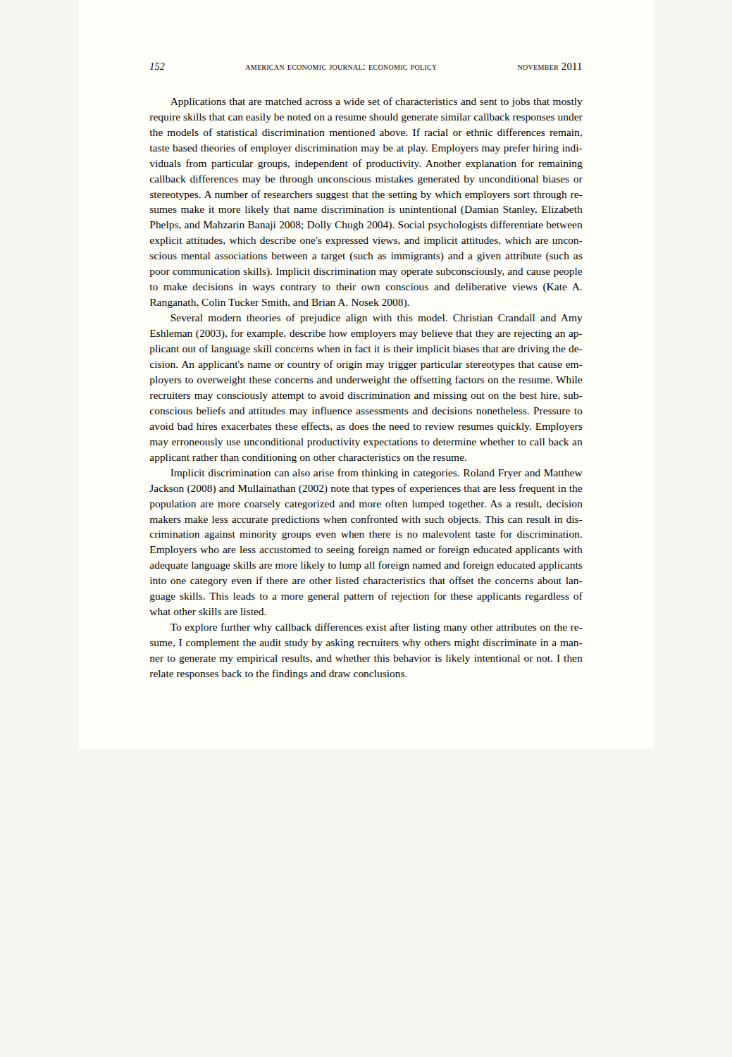152 American Economic Journal: Economic Policy November 2011
Applications that are matched across a wide set of characteristics and sent to jobs that mostly require skills that can easily be noted on a resume should generate similar callback responses under the models of statistical discrimination mentioned above. If racial or ethnic differences remain, taste based theories of employer discrimination may be at play. Employers may prefer hiring individuals from particular groups, independent of productivity. Another explanation for remaining callback differences may be through unconscious mistakes generated by unconditional biases or stereotypes. A number of researchers suggest that the setting by which employers sort through resumes make it more likely that name discrimination is unintentional (Damian Stanley, Elizabeth Phelps, and Mahzarin Banaji 2008; Dolly Chugh 2004). Social psychologists differentiate between explicit attitudes, which describe one's expressed views, and implicit attitudes, which are unconscious mental associations between a target (such as immigrants) and a given attribute (such as poor communication skills). Implicit discrimination may operate subconsciously, and cause people to make decisions in ways contrary to their own conscious and deliberative views (Kate A. Ranganath, Colin Tucker Smith, and Brian A. Nosek 2008).
Several modern theories of prejudice align with this model. Christian Crandall and Amy Eshleman (2003), for example, describe how employers may believe that they are rejecting an applicant out of language skill concerns when in fact it is their implicit biases that are driving the decision. An applicant's name or country of origin may trigger particular stereotypes that cause employers to overweight these concerns and underweight the offsetting factors on the resume. While recruiters may consciously attempt to avoid discrimination and missing out on the best hire, subconscious beliefs and attitudes may influence assessments and decisions nonetheless. Pressure to avoid bad hires exacerbates these effects, as does the need to review resumes quickly. Employers may erroneously use unconditional productivity expectations to determine whether to call back an applicant rather than conditioning on other characteristics on the resume.
Implicit discrimination can also arise from thinking in categories. Roland Fryer and Matthew Jackson (2008) and Mullainathan (2002) note that types of experiences that are less frequent in the population are more coarsely categorized and more often lumped together. As a result, decision makers make less accurate predictions when confronted with such objects. This can result in discrimination against minority groups even when there is no malevolent taste for discrimination. Employers who are less accustomed to seeing foreign named or foreign educated applicants with adequate language skills are more likely to lump all foreign named and foreign educated applicants into one category even if there are other listed characteristics that offset the concerns about language skills. This leads to a more general pattern of rejection for these applicants regardless of what other skills are listed.
To explore further why callback differences exist after listing many other attributes on the resume, I complement the audit study by asking recruiters why others might discriminate in a manner to generate my empirical results, and whether this behavior is likely intentional or not. I then relate responses back to the findings and draw conclusions.